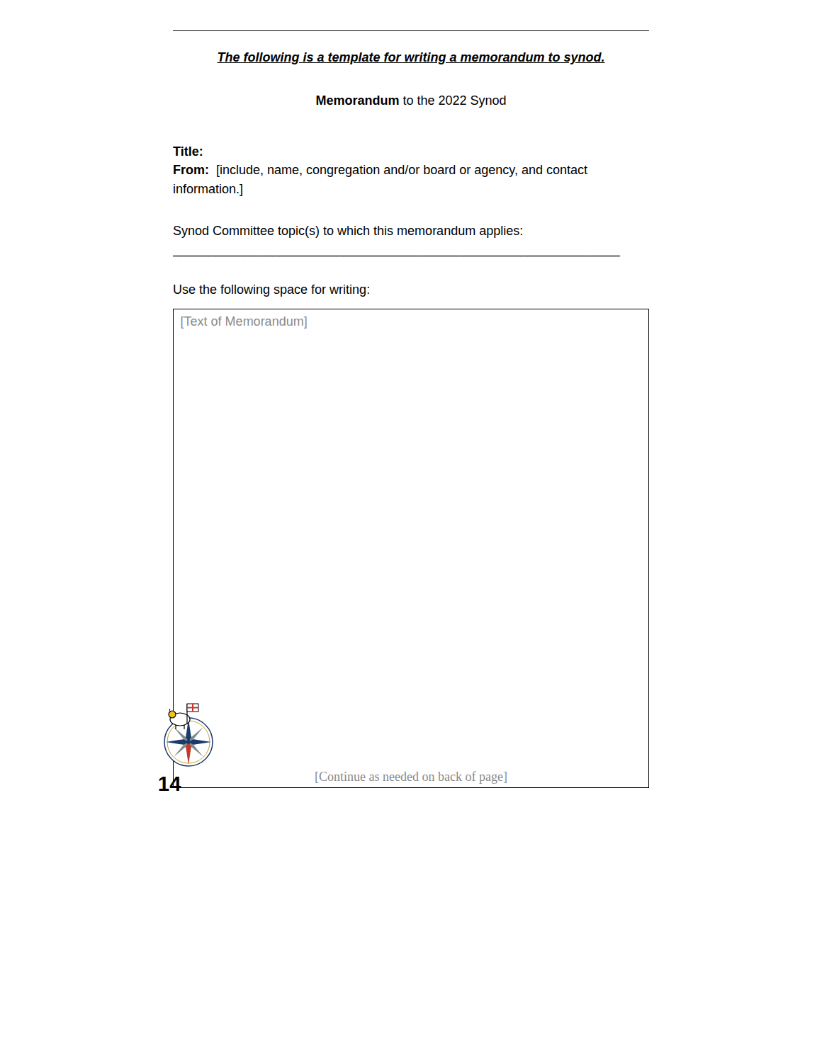The following is a template for writing a memorandum to synod.
Memorandum to the 2022 Synod
Title:
From: [include, name, congregation and/or board or agency, and contact information.]
Synod Committee topic(s) to which this memorandum applies:
_______________________________________________________________
Use the following space for writing:
[Text of Memorandum]
[Continue as needed on back of page]
14